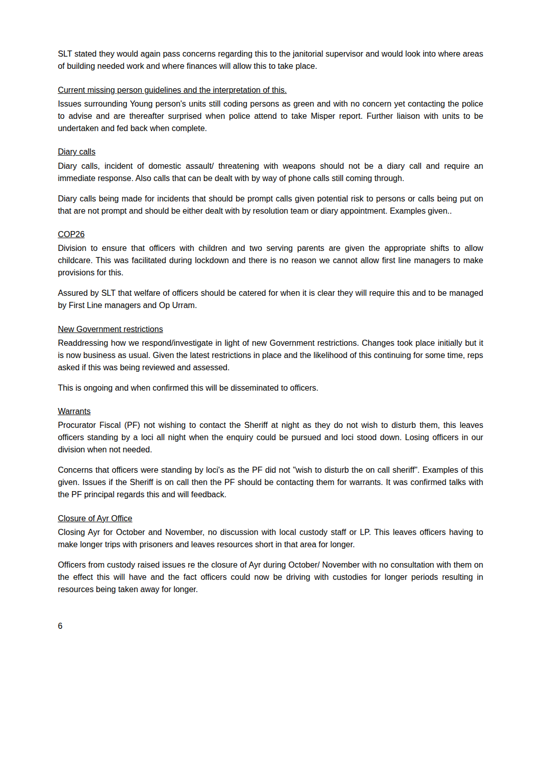SLT stated they would again pass concerns regarding this to the janitorial supervisor and would look into where areas of building needed work and where finances will allow this to take place.
Current missing person guidelines and the interpretation of this.
Issues surrounding Young person's units still coding persons as green and with no concern yet contacting the police to advise and are thereafter surprised when police attend to take Misper report. Further liaison with units to be undertaken and fed back when complete.
Diary calls
Diary calls, incident of domestic assault/ threatening with weapons should not be a diary call and require an immediate response. Also calls that can be dealt with by way of phone calls still coming through.
Diary calls being made for incidents that should be prompt calls given potential risk to persons or calls being put on that are not prompt and should be either dealt with by resolution team or diary appointment. Examples given..
COP26
Division to ensure that officers with children and two serving parents are given the appropriate shifts to allow childcare. This was facilitated during lockdown and there is no reason we cannot allow first line managers to make provisions for this.
Assured by SLT that welfare of officers should be catered for when it is clear they will require this and to be managed by First Line managers and Op Urram.
New Government restrictions
Readdressing how we respond/investigate in light of new Government restrictions. Changes took place initially but it is now business as usual. Given the latest restrictions in place and the likelihood of this continuing for some time, reps asked if this was being reviewed and assessed.
This is ongoing and when confirmed this will be disseminated to officers.
Warrants
Procurator Fiscal (PF) not wishing to contact the Sheriff at night as they do not wish to disturb them, this leaves officers standing by a loci all night when the enquiry could be pursued and loci stood down. Losing officers in our division when not needed.
Concerns that officers were standing by loci's as the PF did not "wish to disturb the on call sheriff". Examples of this given. Issues if the Sheriff is on call then the PF should be contacting them for warrants. It was confirmed talks with the PF principal regards this and will feedback.
Closure of Ayr Office
Closing Ayr for October and November, no discussion with local custody staff or LP. This leaves officers having to make longer trips with prisoners and leaves resources short in that area for longer.
Officers from custody raised issues re the closure of Ayr during October/ November with no consultation with them on the effect this will have and the fact officers could now be driving with custodies for longer periods resulting in resources being taken away for longer.
6